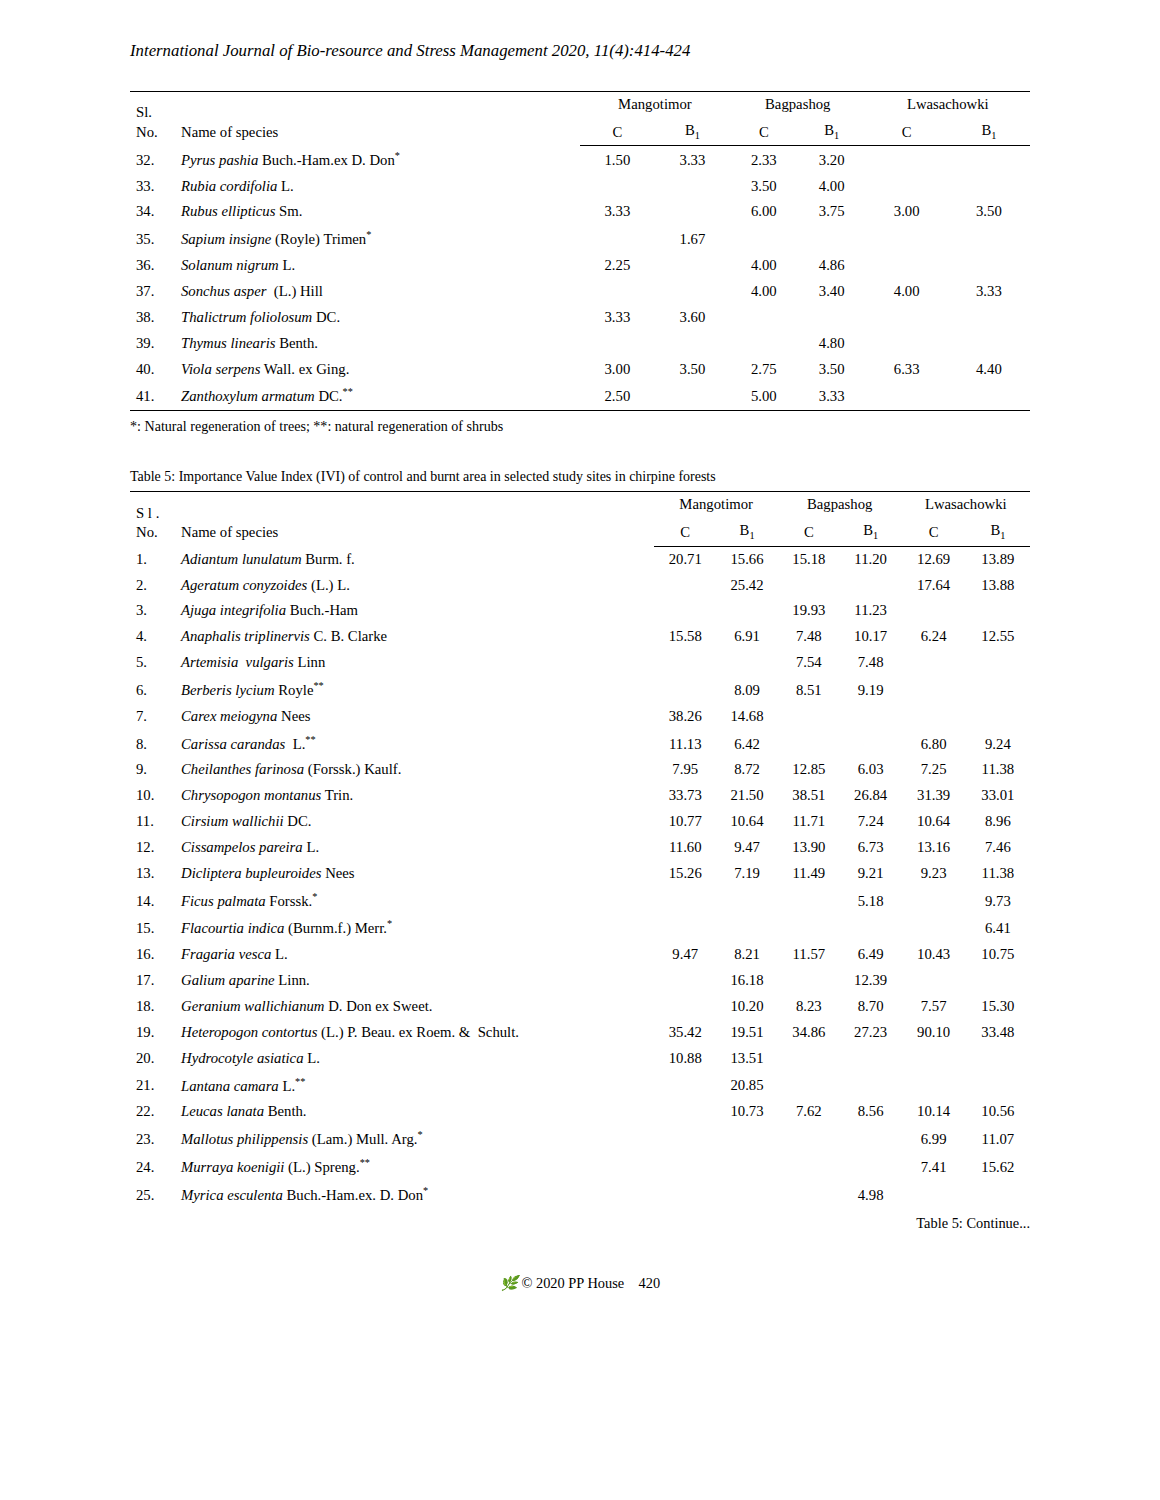International Journal of Bio-resource and Stress Management 2020, 11(4):414-424
| Sl. No. | Name of species | Mangotimor | Bagpashog | Lwasachowki |
| --- | --- | --- | --- | --- |
| C | B 1 | C | B 1 | C | B 1 |
| 32. | Pyrus pashia Buch.-Ham.ex D. Don * | 1.50 | 3.33 | 2.33 | 3.20 | | |
| 33. | Rubia cordifolia L. | | | 3.50 | 4.00 | | |
| 34. | Rubus ellipticus Sm. | 3.33 | | 6.00 | 3.75 | 3.00 | 3.50 |
| 35. | Sapium insigne (Royle) Trimen * | | 1.67 | | | | |
| 36. | Solanum nigrum L. | 2.25 | | 4.00 | 4.86 | | |
| 37. | Sonchus asper (L.) Hill | | | 4.00 | 3.40 | 4.00 | 3.33 |
| 38. | Thalictrum foliolosum DC. | 3.33 | 3.60 | | | | |
| 39. | Thymus linearis Benth. | | | | 4.80 | | |
| 40. | Viola serpens Wall. ex Ging. | 3.00 | 3.50 | 2.75 | 3.50 | 6.33 | 4.40 |
| 41. | Zanthoxylum armatum DC. ** | 2.50 | | 5.00 | 3.33 | | |
*: Natural regeneration of trees; **: natural regeneration of shrubs
Table 5: Importance Value Index (IVI) of control and burnt area in selected study sites in chirpine forests
| S l . No. | Name of species | Mangotimor | Bagpashog | Lwasachowki |
| --- | --- | --- | --- | --- |
| C | B 1 | C | B 1 | C | B 1 |
| 1. | Adiantum lunulatum Burm. f. | 20.71 | 15.66 | 15.18 | 11.20 | 12.69 | 13.89 |
| 2. | Ageratum conyzoides (L.) L. | | 25.42 | | | 17.64 | 13.88 |
| 3. | Ajuga integrifolia Buch.-Ham | | | 19.93 | 11.23 | | |
| 4. | Anaphalis triplinervis C. B. Clarke | 15.58 | 6.91 | 7.48 | 10.17 | 6.24 | 12.55 |
| 5. | Artemisia vulgaris Linn | | | 7.54 | 7.48 | | |
| 6. | Berberis lycium Royle ** | | 8.09 | 8.51 | 9.19 | | |
| 7. | Carex meiogyna Nees | 38.26 | 14.68 | | | | |
| 8. | Carissa carandas L. ** | 11.13 | 6.42 | | | 6.80 | 9.24 |
| 9. | Cheilanthes farinosa (Forssk.) Kaulf. | 7.95 | 8.72 | 12.85 | 6.03 | 7.25 | 11.38 |
| 10. | Chrysopogon montanus Trin. | 33.73 | 21.50 | 38.51 | 26.84 | 31.39 | 33.01 |
| 11. | Cirsium wallichii DC. | 10.77 | 10.64 | 11.71 | 7.24 | 10.64 | 8.96 |
| 12. | Cissampelos pareira L. | 11.60 | 9.47 | 13.90 | 6.73 | 13.16 | 7.46 |
| 13. | Dicliptera bupleuroides Nees | 15.26 | 7.19 | 11.49 | 9.21 | 9.23 | 11.38 |
| 14. | Ficus palmata Forssk. * | | | | 5.18 | | 9.73 |
| 15. | Flacourtia indica (Burnm.f.) Merr. * | | | | | | 6.41 |
| 16. | Fragaria vesca L. | 9.47 | 8.21 | 11.57 | 6.49 | 10.43 | 10.75 |
| 17. | Galium aparine Linn. | | 16.18 | | 12.39 | | |
| 18. | Geranium wallichianum D. Don ex Sweet. | | 10.20 | 8.23 | 8.70 | 7.57 | 15.30 |
| 19. | Heteropogon contortus (L.) P. Beau. ex Roem. & Schult. | 35.42 | 19.51 | 34.86 | 27.23 | 90.10 | 33.48 |
| 20. | Hydrocotyle asiatica L. | 10.88 | 13.51 | | | | |
| 21. | Lantana camara L. ** | | 20.85 | | | | |
| 22. | Leucas lanata Benth. | | 10.73 | 7.62 | 8.56 | 10.14 | 10.56 |
| 23. | Mallotus philippensis (Lam.) Mull. Arg. * | | | | | 6.99 | 11.07 |
| 24. | Murraya koenigii (L.) Spreng. ** | | | | | 7.41 | 15.62 |
| 25. | Myrica esculenta Buch.-Ham.ex. D. Don * | | | | 4.98 | | |
Table 5: Continue...
🌿 © 2020 PP House 420